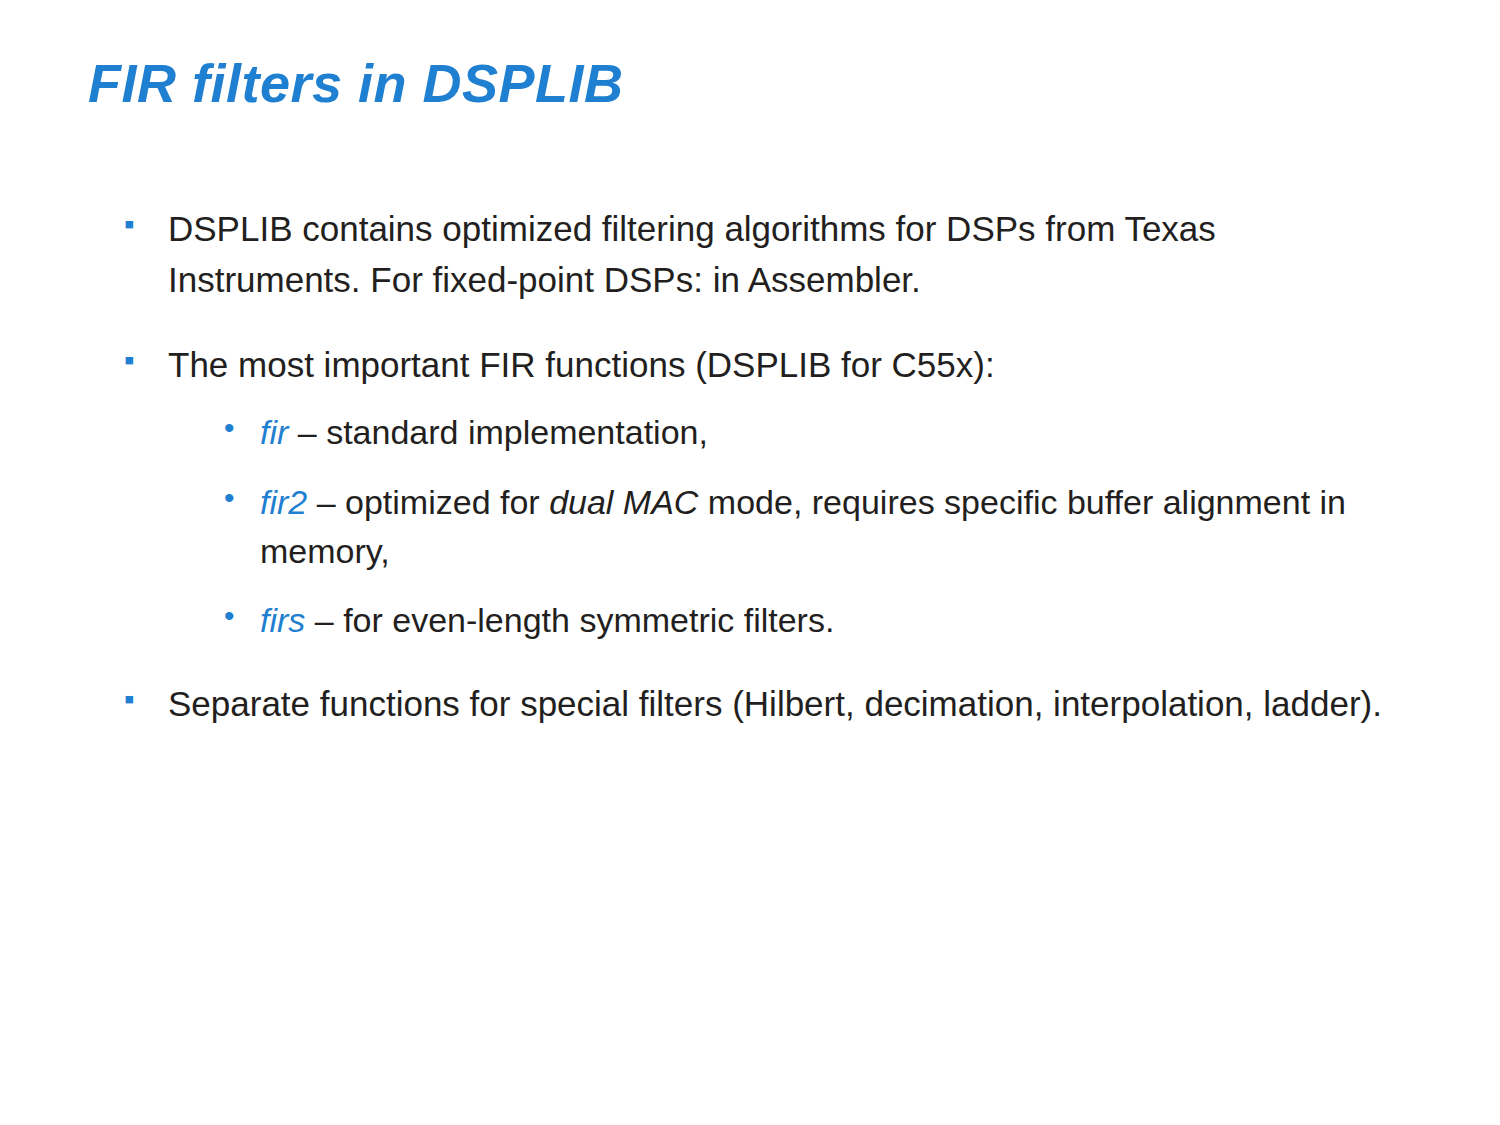FIR filters in DSPLIB
DSPLIB contains optimized filtering algorithms for DSPs from Texas Instruments. For fixed-point DSPs: in Assembler.
The most important FIR functions (DSPLIB for C55x):
fir – standard implementation,
fir2 – optimized for dual MAC mode, requires specific buffer alignment in memory,
firs – for even-length symmetric filters.
Separate functions for special filters (Hilbert, decimation, interpolation, ladder).